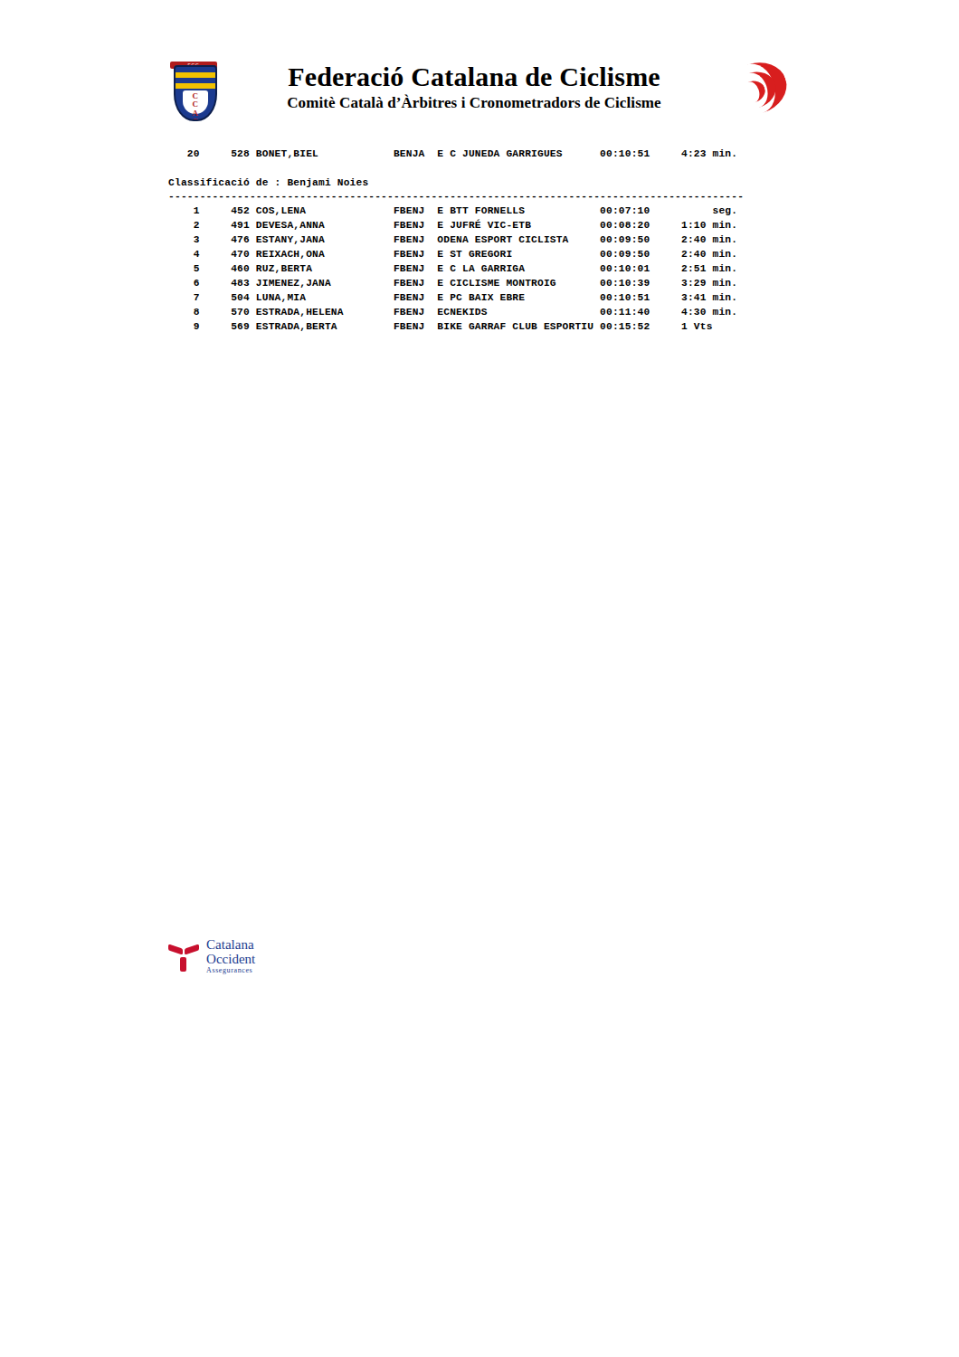FCC
C
C
A
C
C
Federació Catalana de Ciclisme
Comitè Català d’Àrbitres i Cronometradors de Ciclisme
   20     528 BONET,BIEL            BENJA  E C JUNEDA GARRIGUES      00:10:51     4:23 min.

Classificació de : Benjami Noies
--------------------------------------------------------------------------------------------
    1     452 COS,LENA              FBENJ  E BTT FORNELLS            00:07:10          seg.
    2     491 DEVESA,ANNA           FBENJ  E JUFRÉ VIC-ETB           00:08:20     1:10 min.
    3     476 ESTANY,JANA           FBENJ  ODENA ESPORT CICLISTA     00:09:50     2:40 min.
    4     470 REIXACH,ONA           FBENJ  E ST GREGORI              00:09:50     2:40 min.
    5     460 RUZ,BERTA             FBENJ  E C LA GARRIGA            00:10:01     2:51 min.
    6     483 JIMENEZ,JANA          FBENJ  E CICLISME MONTROIG       00:10:39     3:29 min.
    7     504 LUNA,MIA              FBENJ  E PC BAIX EBRE            00:10:51     3:41 min.
    8     570 ESTRADA,HELENA        FBENJ  ECNEKIDS                  00:11:40     4:30 min.
    9     569 ESTRADA,BERTA         FBENJ  BIKE GARRAF CLUB ESPORTIU 00:15:52     1 Vts
Catalana
Occident
Assegurances